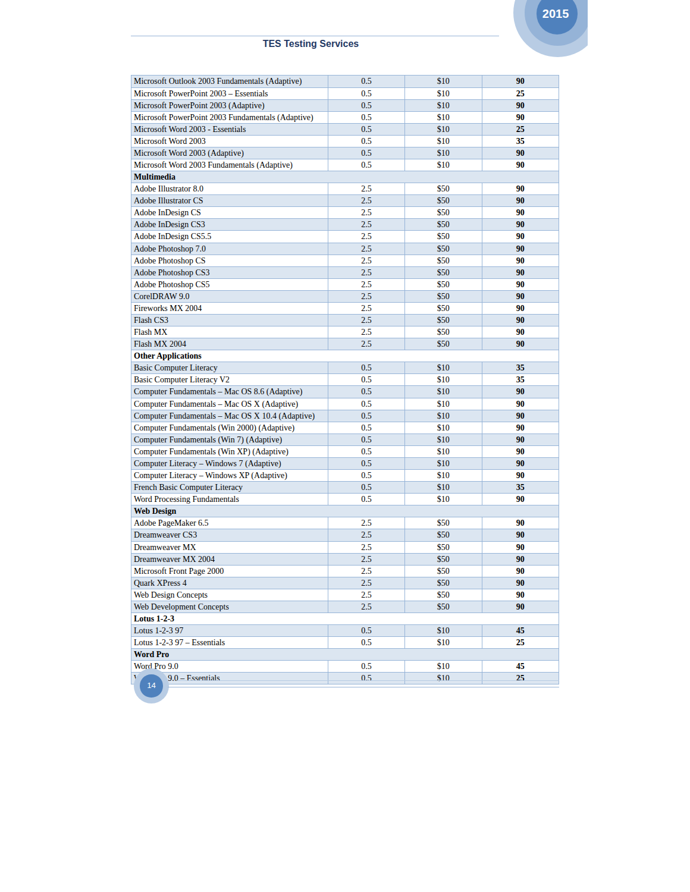2015
TES Testing Services
| Microsoft Outlook 2003 Fundamentals (Adaptive) | 0.5 | $10 | 90 |
| Microsoft PowerPoint 2003 – Essentials | 0.5 | $10 | 25 |
| Microsoft PowerPoint 2003 (Adaptive) | 0.5 | $10 | 90 |
| Microsoft PowerPoint 2003 Fundamentals (Adaptive) | 0.5 | $10 | 90 |
| Microsoft Word 2003 - Essentials | 0.5 | $10 | 25 |
| Microsoft Word 2003 | 0.5 | $10 | 35 |
| Microsoft Word 2003 (Adaptive) | 0.5 | $10 | 90 |
| Microsoft Word 2003 Fundamentals (Adaptive) | 0.5 | $10 | 90 |
| Multimedia |
| Adobe Illustrator 8.0 | 2.5 | $50 | 90 |
| Adobe Illustrator CS | 2.5 | $50 | 90 |
| Adobe InDesign CS | 2.5 | $50 | 90 |
| Adobe InDesign CS3 | 2.5 | $50 | 90 |
| Adobe InDesign CS5.5 | 2.5 | $50 | 90 |
| Adobe Photoshop 7.0 | 2.5 | $50 | 90 |
| Adobe Photoshop CS | 2.5 | $50 | 90 |
| Adobe Photoshop CS3 | 2.5 | $50 | 90 |
| Adobe Photoshop CS5 | 2.5 | $50 | 90 |
| CorelDRAW 9.0 | 2.5 | $50 | 90 |
| Fireworks MX 2004 | 2.5 | $50 | 90 |
| Flash CS3 | 2.5 | $50 | 90 |
| Flash MX | 2.5 | $50 | 90 |
| Flash MX 2004 | 2.5 | $50 | 90 |
| Other Applications |
| Basic Computer Literacy | 0.5 | $10 | 35 |
| Basic Computer Literacy V2 | 0.5 | $10 | 35 |
| Computer Fundamentals – Mac OS 8.6 (Adaptive) | 0.5 | $10 | 90 |
| Computer Fundamentals – Mac OS X (Adaptive) | 0.5 | $10 | 90 |
| Computer Fundamentals – Mac OS X 10.4 (Adaptive) | 0.5 | $10 | 90 |
| Computer Fundamentals (Win 2000) (Adaptive) | 0.5 | $10 | 90 |
| Computer Fundamentals (Win 7) (Adaptive) | 0.5 | $10 | 90 |
| Computer Fundamentals (Win XP) (Adaptive) | 0.5 | $10 | 90 |
| Computer Literacy – Windows 7 (Adaptive) | 0.5 | $10 | 90 |
| Computer Literacy – Windows XP (Adaptive) | 0.5 | $10 | 90 |
| French Basic Computer Literacy | 0.5 | $10 | 35 |
| Word Processing Fundamentals | 0.5 | $10 | 90 |
| Web Design |
| Adobe PageMaker 6.5 | 2.5 | $50 | 90 |
| Dreamweaver CS3 | 2.5 | $50 | 90 |
| Dreamweaver MX | 2.5 | $50 | 90 |
| Dreamweaver MX 2004 | 2.5 | $50 | 90 |
| Microsoft Front Page 2000 | 2.5 | $50 | 90 |
| Quark XPress 4 | 2.5 | $50 | 90 |
| Web Design Concepts | 2.5 | $50 | 90 |
| Web Development Concepts | 2.5 | $50 | 90 |
| Lotus 1-2-3 |
| Lotus 1-2-3 97 | 0.5 | $10 | 45 |
| Lotus 1-2-3 97 – Essentials | 0.5 | $10 | 25 |
| Word Pro |
| Word Pro 9.0 | 0.5 | $10 | 45 |
| Word Pro 9.0 – Essentials | 0.5 | $10 | 25 |
14